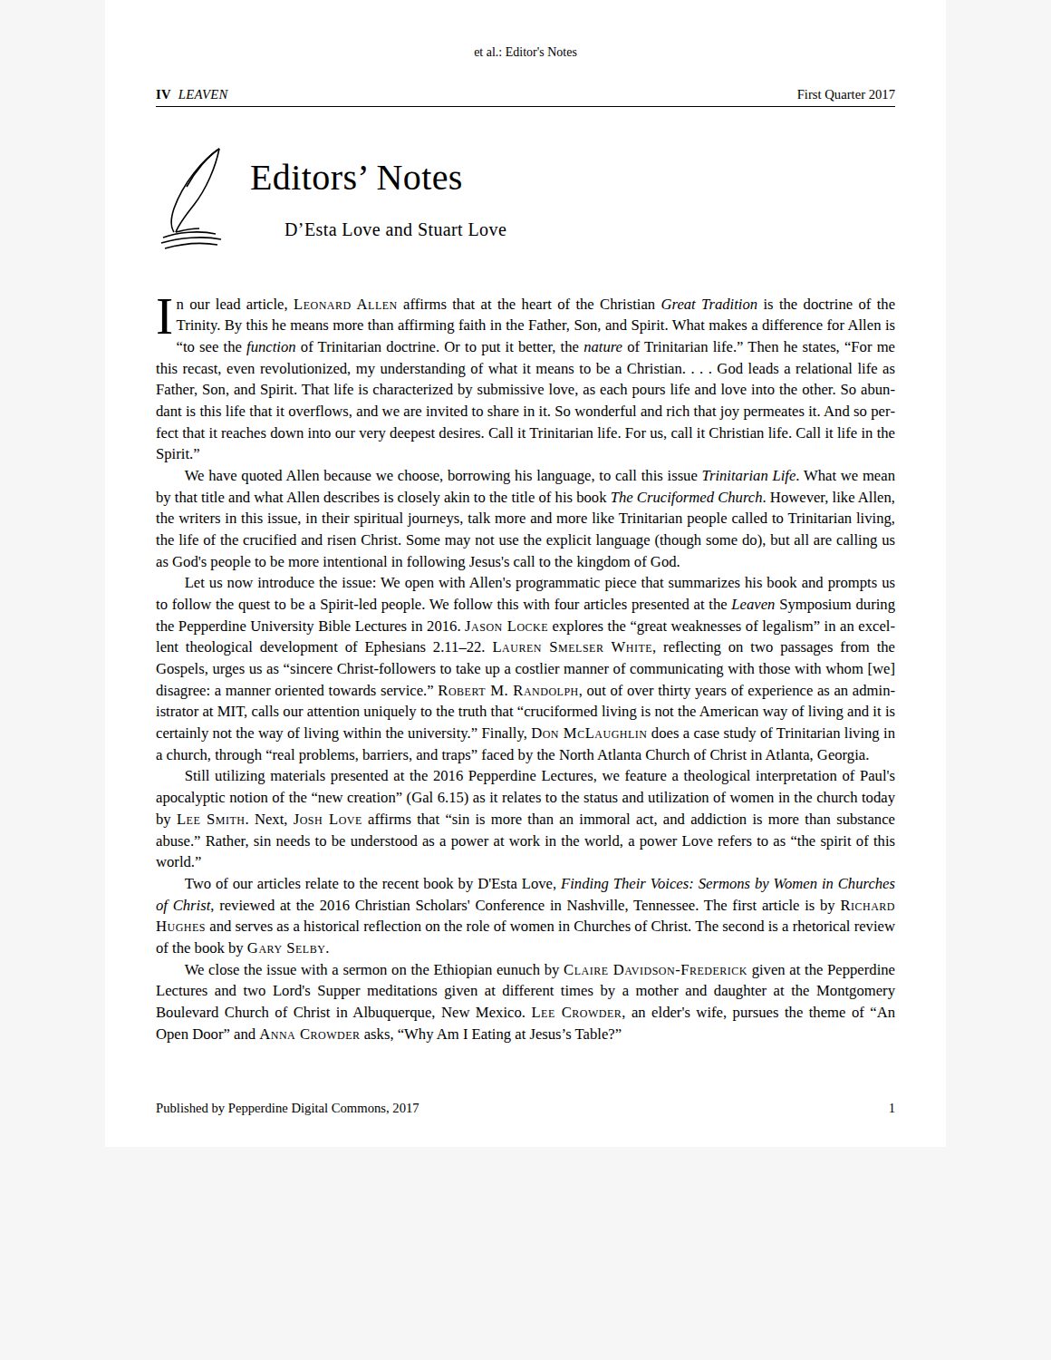et al.: Editor's Notes
IV LEAVEN
First Quarter 2017
Editors’ Notes
D’Esta Love and Stuart Love
In our lead article, Leonard Allen affirms that at the heart of the Christian Great Tradition is the doctrine of the Trinity. By this he means more than affirming faith in the Father, Son, and Spirit. What makes a difference for Allen is “to see the function of Trinitarian doctrine. Or to put it better, the nature of Trinitarian life.” Then he states, “For me this recast, even revolutionized, my understanding of what it means to be a Christian. . . . God leads a relational life as Father, Son, and Spirit. That life is characterized by submissive love, as each pours life and love into the other. So abundant is this life that it overflows, and we are invited to share in it. So wonderful and rich that joy permeates it. And so perfect that it reaches down into our very deepest desires. Call it Trinitarian life. For us, call it Christian life. Call it life in the Spirit.”
We have quoted Allen because we choose, borrowing his language, to call this issue Trinitarian Life. What we mean by that title and what Allen describes is closely akin to the title of his book The Cruciformed Church. However, like Allen, the writers in this issue, in their spiritual journeys, talk more and more like Trinitarian people called to Trinitarian living, the life of the crucified and risen Christ. Some may not use the explicit language (though some do), but all are calling us as God's people to be more intentional in following Jesus's call to the kingdom of God.
Let us now introduce the issue: We open with Allen's programmatic piece that summarizes his book and prompts us to follow the quest to be a Spirit-led people. We follow this with four articles presented at the Leaven Symposium during the Pepperdine University Bible Lectures in 2016. Jason Locke explores the “great weaknesses of legalism” in an excellent theological development of Ephesians 2.11–22. Lauren Smelser White, reflecting on two passages from the Gospels, urges us as “sincere Christ-followers to take up a costlier manner of communicating with those with whom [we] disagree: a manner oriented towards service.” Robert M. Randolph, out of over thirty years of experience as an administrator at MIT, calls our attention uniquely to the truth that “cruciformed living is not the American way of living and it is certainly not the way of living within the university.” Finally, Don McLaughlin does a case study of Trinitarian living in a church, through “real problems, barriers, and traps” faced by the North Atlanta Church of Christ in Atlanta, Georgia.
Still utilizing materials presented at the 2016 Pepperdine Lectures, we feature a theological interpretation of Paul's apocalyptic notion of the “new creation” (Gal 6.15) as it relates to the status and utilization of women in the church today by Lee Smith. Next, Josh Love affirms that “sin is more than an immoral act, and addiction is more than substance abuse.” Rather, sin needs to be understood as a power at work in the world, a power Love refers to as “the spirit of this world.”
Two of our articles relate to the recent book by D'Esta Love, Finding Their Voices: Sermons by Women in Churches of Christ, reviewed at the 2016 Christian Scholars' Conference in Nashville, Tennessee. The first article is by Richard Hughes and serves as a historical reflection on the role of women in Churches of Christ. The second is a rhetorical review of the book by Gary Selby.
We close the issue with a sermon on the Ethiopian eunuch by Claire Davidson-Frederick given at the Pepperdine Lectures and two Lord's Supper meditations given at different times by a mother and daughter at the Montgomery Boulevard Church of Christ in Albuquerque, New Mexico. Lee Crowder, an elder's wife, pursues the theme of “An Open Door” and Anna Crowder asks, “Why Am I Eating at Jesus’s Table?”
Published by Pepperdine Digital Commons, 2017
1